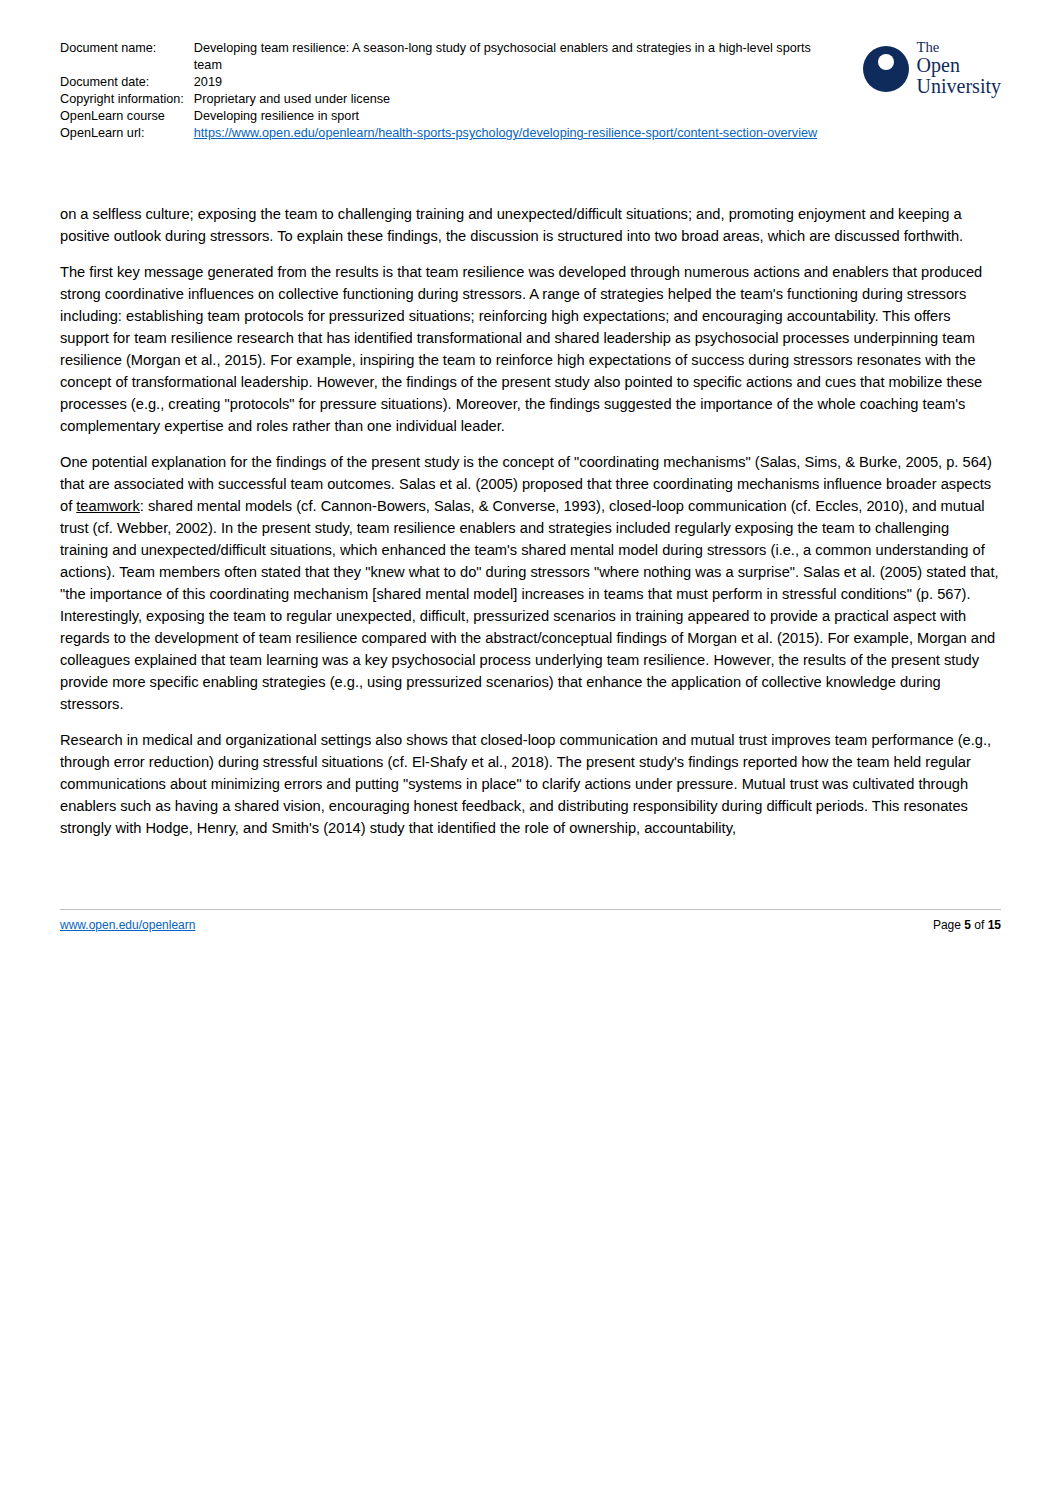| Document name: | Developing team resilience: A season-long study of psychosocial enablers and strategies in a high-level sports team |
| Document date: | 2019 |
| Copyright information: | Proprietary and used under license |
| OpenLearn course | Developing resilience in sport |
| OpenLearn url: | https://www.open.edu/openlearn/health-sports-psychology/developing-resilience-sport/content-section-overview |
The Open
University
on a selfless culture; exposing the team to challenging training and unexpected/difficult situations; and, promoting enjoyment and keeping a positive outlook during stressors. To explain these findings, the discussion is structured into two broad areas, which are discussed forthwith.
The first key message generated from the results is that team resilience was developed through numerous actions and enablers that produced strong coordinative influences on collective functioning during stressors. A range of strategies helped the team's functioning during stressors including: establishing team protocols for pressurized situations; reinforcing high expectations; and encouraging accountability. This offers support for team resilience research that has identified transformational and shared leadership as psychosocial processes underpinning team resilience (Morgan et al., 2015). For example, inspiring the team to reinforce high expectations of success during stressors resonates with the concept of transformational leadership. However, the findings of the present study also pointed to specific actions and cues that mobilize these processes (e.g., creating "protocols" for pressure situations). Moreover, the findings suggested the importance of the whole coaching team's complementary expertise and roles rather than one individual leader.
One potential explanation for the findings of the present study is the concept of "coordinating mechanisms" (Salas, Sims, & Burke, 2005, p. 564) that are associated with successful team outcomes. Salas et al. (2005) proposed that three coordinating mechanisms influence broader aspects of teamwork: shared mental models (cf. Cannon-Bowers, Salas, & Converse, 1993), closed-loop communication (cf. Eccles, 2010), and mutual trust (cf. Webber, 2002). In the present study, team resilience enablers and strategies included regularly exposing the team to challenging training and unexpected/difficult situations, which enhanced the team's shared mental model during stressors (i.e., a common understanding of actions). Team members often stated that they "knew what to do" during stressors "where nothing was a surprise". Salas et al. (2005) stated that, "the importance of this coordinating mechanism [shared mental model] increases in teams that must perform in stressful conditions" (p. 567). Interestingly, exposing the team to regular unexpected, difficult, pressurized scenarios in training appeared to provide a practical aspect with regards to the development of team resilience compared with the abstract/conceptual findings of Morgan et al. (2015). For example, Morgan and colleagues explained that team learning was a key psychosocial process underlying team resilience. However, the results of the present study provide more specific enabling strategies (e.g., using pressurized scenarios) that enhance the application of collective knowledge during stressors.
Research in medical and organizational settings also shows that closed-loop communication and mutual trust improves team performance (e.g., through error reduction) during stressful situations (cf. El-Shafy et al., 2018). The present study's findings reported how the team held regular communications about minimizing errors and putting "systems in place" to clarify actions under pressure. Mutual trust was cultivated through enablers such as having a shared vision, encouraging honest feedback, and distributing responsibility during difficult periods. This resonates strongly with Hodge, Henry, and Smith's (2014) study that identified the role of ownership, accountability,
www.open.edu/openlearn Page 5 of 15